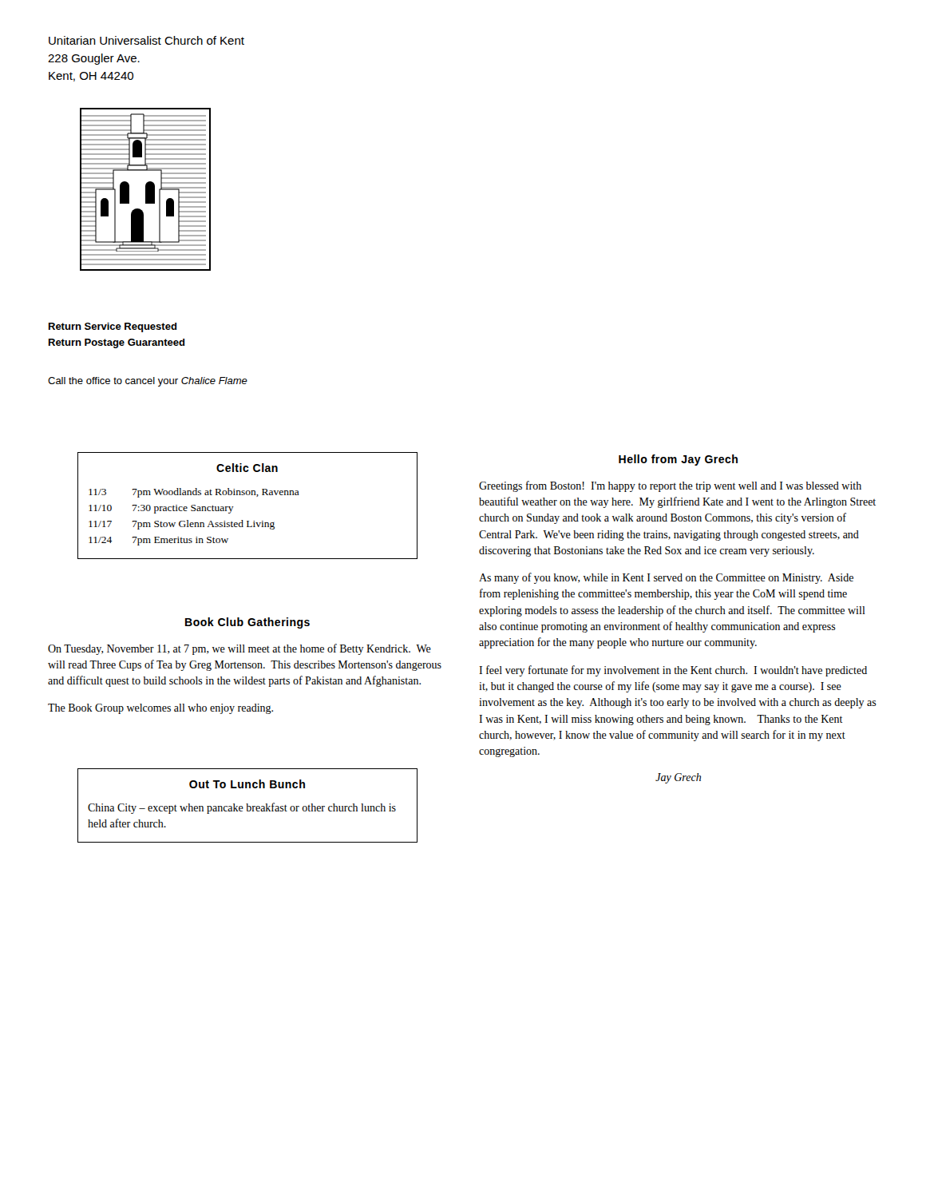Unitarian Universalist Church of Kent
228 Gougler Ave.
Kent, OH 44240
Return Service Requested
Return Postage Guaranteed
Call the office to cancel your Chalice Flame
Celtic Clan
11/37pm Woodlands at Robinson, Ravenna
11/107:30 practice Sanctuary
11/177pm Stow Glenn Assisted Living
11/247pm Emeritus in Stow
Book Club Gatherings
On Tuesday, November 11, at 7 pm, we will meet at the home of Betty Kendrick. We will read Three Cups of Tea by Greg Mortenson. This describes Mortenson's dangerous and difficult quest to build schools in the wildest parts of Pakistan and Afghanistan.
The Book Group welcomes all who enjoy reading.
Out To Lunch Bunch
China City – except when pancake breakfast or other church lunch is held after church.
Hello from Jay Grech
Greetings from Boston! I'm happy to report the trip went well and I was blessed with beautiful weather on the way here. My girlfriend Kate and I went to the Arlington Street church on Sunday and took a walk around Boston Commons, this city's version of Central Park. We've been riding the trains, navigating through congested streets, and discovering that Bostonians take the Red Sox and ice cream very seriously.
As many of you know, while in Kent I served on the Committee on Ministry. Aside from replenishing the committee's membership, this year the CoM will spend time exploring models to assess the leadership of the church and itself. The committee will also continue promoting an environment of healthy communication and express appreciation for the many people who nurture our community.
I feel very fortunate for my involvement in the Kent church. I wouldn't have predicted it, but it changed the course of my life (some may say it gave me a course). I see involvement as the key. Although it's too early to be involved with a church as deeply as I was in Kent, I will miss knowing others and being known. Thanks to the Kent church, however, I know the value of community and will search for it in my next congregation.
Jay Grech